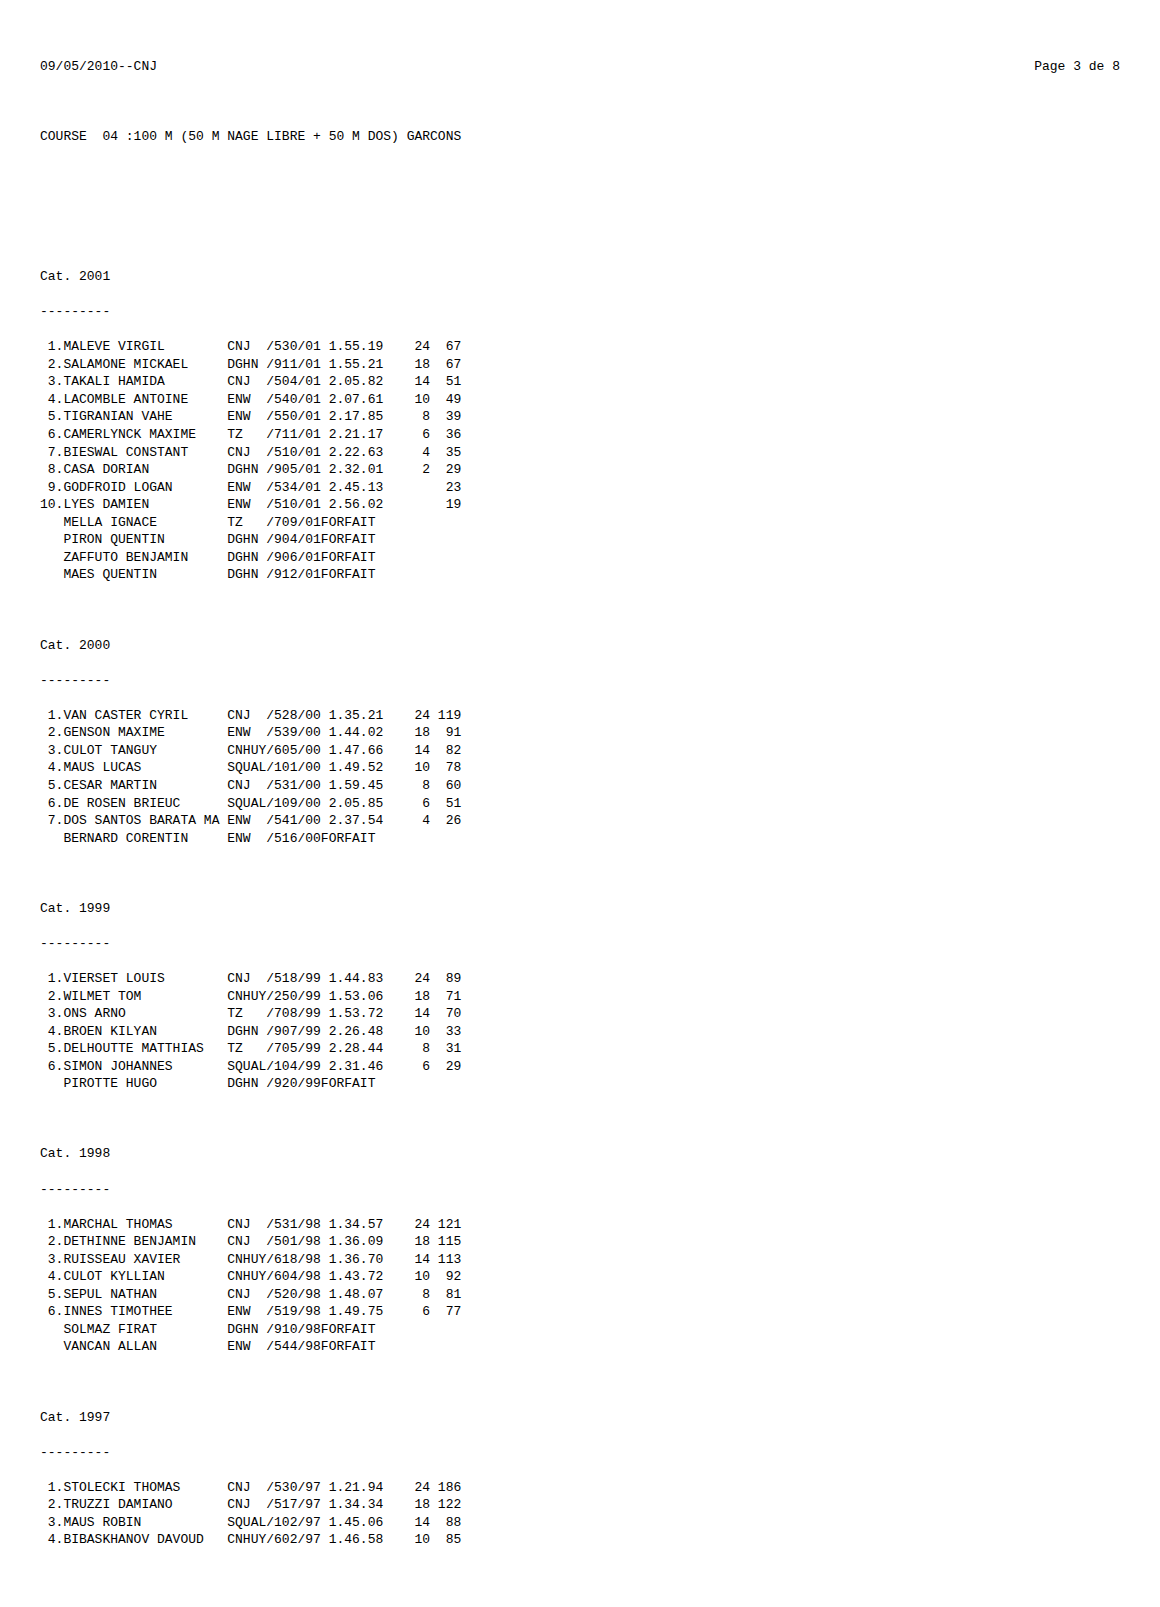09/05/2010--CNJ Page 3 de 8
COURSE 04 :100 M (50 M NAGE LIBRE + 50 M DOS) GARCONS
Cat. 2001
---------
1.MALEVE VIRGIL CNJ /530/01 1.55.19 24 67 2.SALAMONE MICKAEL DGHN /911/01 1.55.21 18 67 3.TAKALI HAMIDA CNJ /504/01 2.05.82 14 51 4.LACOMBLE ANTOINE ENW /540/01 2.07.61 10 49 5.TIGRANIAN VAHE ENW /550/01 2.17.85 8 39 6.CAMERLYNCK MAXIME TZ /711/01 2.21.17 6 36 7.BIESWAL CONSTANT CNJ /510/01 2.22.63 4 35 8.CASA DORIAN DGHN /905/01 2.32.01 2 29 9.GODFROID LOGAN ENW /534/01 2.45.13 23 10.LYES DAMIEN ENW /510/01 2.56.02 19 MELLA IGNACE TZ /709/01FORFAIT PIRON QUENTIN DGHN /904/01FORFAIT ZAFFUTO BENJAMIN DGHN /906/01FORFAIT MAES QUENTIN DGHN /912/01FORFAIT
Cat. 2000
---------
1.VAN CASTER CYRIL CNJ /528/00 1.35.21 24 119 2.GENSON MAXIME ENW /539/00 1.44.02 18 91 3.CULOT TANGUY CNHUY/605/00 1.47.66 14 82 4.MAUS LUCAS SQUAL/101/00 1.49.52 10 78 5.CESAR MARTIN CNJ /531/00 1.59.45 8 60 6.DE ROSEN BRIEUC SQUAL/109/00 2.05.85 6 51 7.DOS SANTOS BARATA MA ENW /541/00 2.37.54 4 26 BERNARD CORENTIN ENW /516/00FORFAIT
Cat. 1999
---------
1.VIERSET LOUIS CNJ /518/99 1.44.83 24 89 2.WILMET TOM CNHUY/250/99 1.53.06 18 71 3.ONS ARNO TZ /708/99 1.53.72 14 70 4.BROEN KILYAN DGHN /907/99 2.26.48 10 33 5.DELHOUTTE MATTHIAS TZ /705/99 2.28.44 8 31 6.SIMON JOHANNES SQUAL/104/99 2.31.46 6 29 PIROTTE HUGO DGHN /920/99FORFAIT
Cat. 1998
---------
1.MARCHAL THOMAS CNJ /531/98 1.34.57 24 121 2.DETHINNE BENJAMIN CNJ /501/98 1.36.09 18 115 3.RUISSEAU XAVIER CNHUY/618/98 1.36.70 14 113 4.CULOT KYLLIAN CNHUY/604/98 1.43.72 10 92 5.SEPUL NATHAN CNJ /520/98 1.48.07 8 81 6.INNES TIMOTHEE ENW /519/98 1.49.75 6 77 SOLMAZ FIRAT DGHN /910/98FORFAIT VANCAN ALLAN ENW /544/98FORFAIT
Cat. 1997
---------
1.STOLECKI THOMAS CNJ /530/97 1.21.94 24 186 2.TRUZZI DAMIANO CNJ /517/97 1.34.34 18 122 3.MAUS ROBIN SQUAL/102/97 1.45.06 14 88 4.BIBASKHANOV DAVOUD CNHUY/602/97 1.46.58 10 85